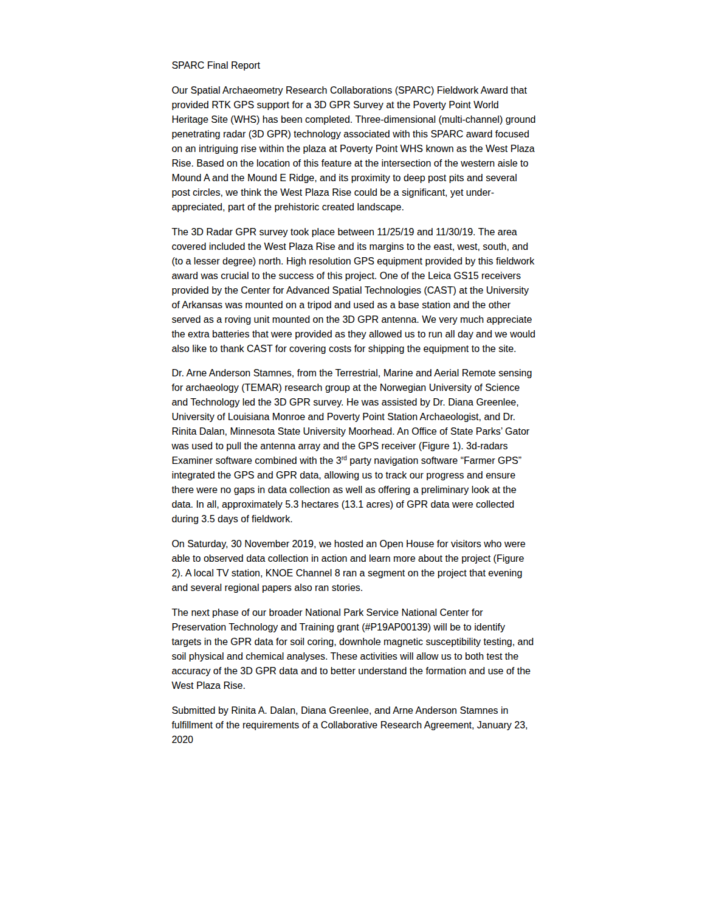SPARC Final Report
Our Spatial Archaeometry Research Collaborations (SPARC) Fieldwork Award that provided RTK GPS support for a 3D GPR Survey at the Poverty Point World Heritage Site (WHS) has been completed. Three-dimensional (multi-channel) ground penetrating radar (3D GPR) technology associated with this SPARC award focused on an intriguing rise within the plaza at Poverty Point WHS known as the West Plaza Rise. Based on the location of this feature at the intersection of the western aisle to Mound A and the Mound E Ridge, and its proximity to deep post pits and several post circles, we think the West Plaza Rise could be a significant, yet under-appreciated, part of the prehistoric created landscape.
The 3D Radar GPR survey took place between 11/25/19 and 11/30/19. The area covered included the West Plaza Rise and its margins to the east, west, south, and (to a lesser degree) north. High resolution GPS equipment provided by this fieldwork award was crucial to the success of this project. One of the Leica GS15 receivers provided by the Center for Advanced Spatial Technologies (CAST) at the University of Arkansas was mounted on a tripod and used as a base station and the other served as a roving unit mounted on the 3D GPR antenna. We very much appreciate the extra batteries that were provided as they allowed us to run all day and we would also like to thank CAST for covering costs for shipping the equipment to the site.
Dr. Arne Anderson Stamnes, from the Terrestrial, Marine and Aerial Remote sensing for archaeology (TEMAR) research group at the Norwegian University of Science and Technology led the 3D GPR survey. He was assisted by Dr. Diana Greenlee, University of Louisiana Monroe and Poverty Point Station Archaeologist, and Dr. Rinita Dalan, Minnesota State University Moorhead. An Office of State Parks’ Gator was used to pull the antenna array and the GPS receiver (Figure 1). 3d-radars Examiner software combined with the 3rd party navigation software “Farmer GPS” integrated the GPS and GPR data, allowing us to track our progress and ensure there were no gaps in data collection as well as offering a preliminary look at the data. In all, approximately 5.3 hectares (13.1 acres) of GPR data were collected during 3.5 days of fieldwork.
On Saturday, 30 November 2019, we hosted an Open House for visitors who were able to observed data collection in action and learn more about the project (Figure 2). A local TV station, KNOE Channel 8 ran a segment on the project that evening and several regional papers also ran stories.
The next phase of our broader National Park Service National Center for Preservation Technology and Training grant (#P19AP00139) will be to identify targets in the GPR data for soil coring, downhole magnetic susceptibility testing, and soil physical and chemical analyses. These activities will allow us to both test the accuracy of the 3D GPR data and to better understand the formation and use of the West Plaza Rise.
Submitted by Rinita A. Dalan, Diana Greenlee, and Arne Anderson Stamnes in fulfillment of the requirements of a Collaborative Research Agreement, January 23, 2020